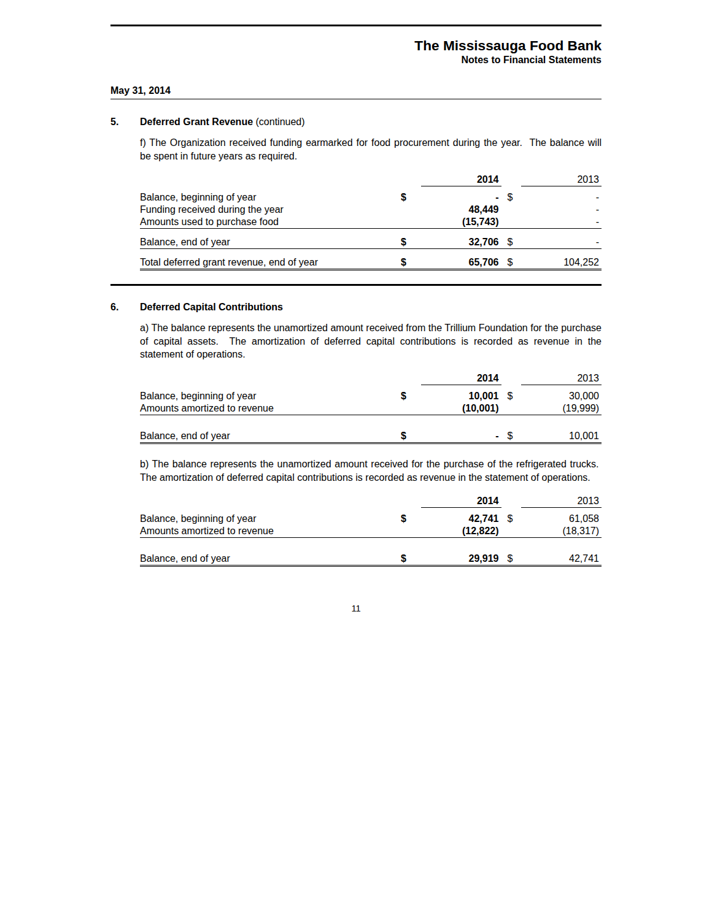The Mississauga Food Bank
Notes to Financial Statements
May 31, 2014
5.
Deferred Grant Revenue (continued)
f) The Organization received funding earmarked for food procurement during the year. The balance will be spent in future years as required.
| | | 2014 | | 2013 |
| Balance, beginning of year | $ | - | $ | - |
| Funding received during the year | | 48,449 | | - |
| Amounts used to purchase food | | (15,743) | | - |
| Balance, end of year | $ | 32,706 | $ | - |
| Total deferred grant revenue, end of year | $ | 65,706 | $ | 104,252 |
6.
Deferred Capital Contributions
a) The balance represents the unamortized amount received from the Trillium Foundation for the purchase of capital assets. The amortization of deferred capital contributions is recorded as revenue in the statement of operations.
| | | 2014 | | 2013 |
| Balance, beginning of year | $ | 10,001 | $ | 30,000 |
| Amounts amortized to revenue | | (10,001) | | (19,999) |
| Balance, end of year | $ | - | $ | 10,001 |
b) The balance represents the unamortized amount received for the purchase of the refrigerated trucks. The amortization of deferred capital contributions is recorded as revenue in the statement of operations.
| | | 2014 | | 2013 |
| Balance, beginning of year | $ | 42,741 | $ | 61,058 |
| Amounts amortized to revenue | | (12,822) | | (18,317) |
| Balance, end of year | $ | 29,919 | $ | 42,741 |
11